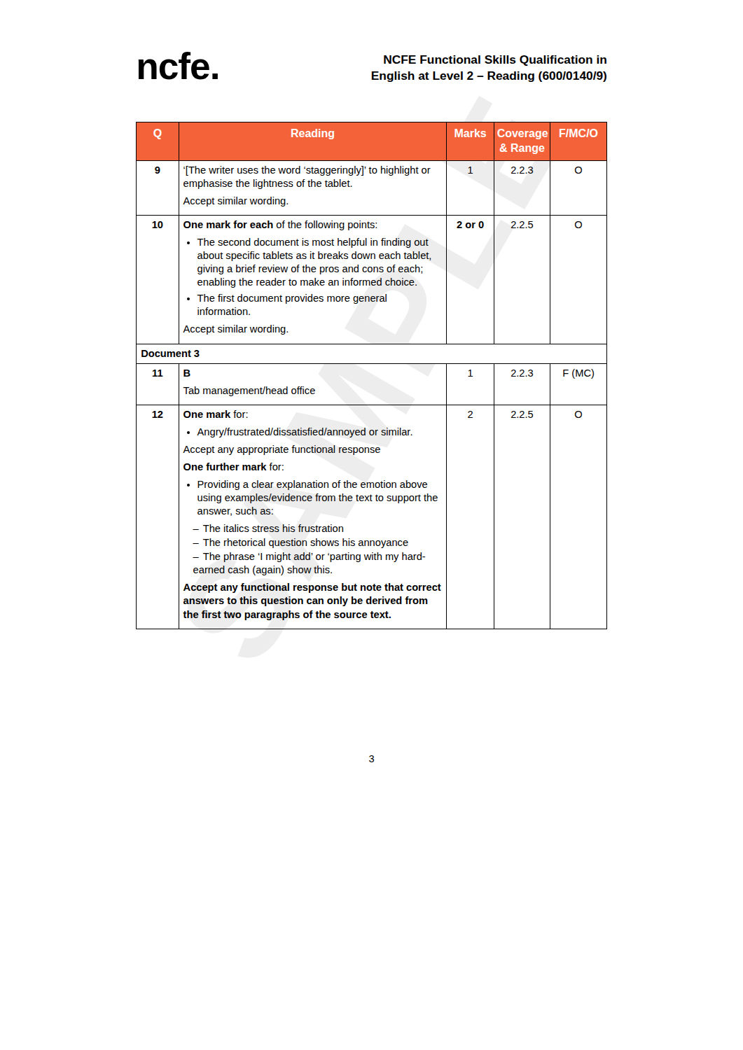SAMPLE
ncfe.
NCFE Functional Skills Qualification in
English at Level 2 – Reading (600/0140/9)
| Q | Reading | Marks | Coverage & Range | F/MC/O |
| --- | --- | --- | --- | --- |
| 9 | ‘[The writer uses the word ‘staggeringly]’ to highlight or emphasise the lightness of the tablet. Accept similar wording. | 1 | 2.2.3 | O |
| 10 | One mark for each of the following points: The second document is most helpful in finding out about specific tablets as it breaks down each tablet, giving a brief review of the pros and cons of each; enabling the reader to make an informed choice. The first document provides more general information. Accept similar wording. | 2 or 0 | 2.2.5 | O |
| Document 3 |
| 11 | B Tab management/head office | 1 | 2.2.3 | F (MC) |
| 12 | One mark for: Angry/frustrated/dissatisfied/annoyed or similar. Accept any appropriate functional response One further mark for: Providing a clear explanation of the emotion above using examples/evidence from the text to support the answer, such as: The italics stress his frustration The rhetorical question shows his annoyance The phrase ‘I might add’ or ‘parting with my hard-earned cash (again) show this. Accept any functional response but note that correct answers to this question can only be derived from the first two paragraphs of the source text. | 2 | 2.2.5 | O |
3